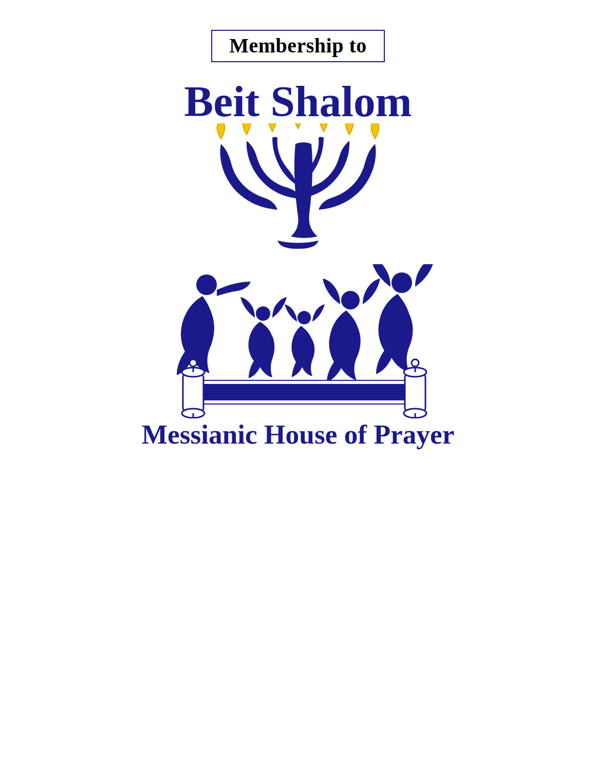Membership to
Beit Shalom
Messianic House of Prayer